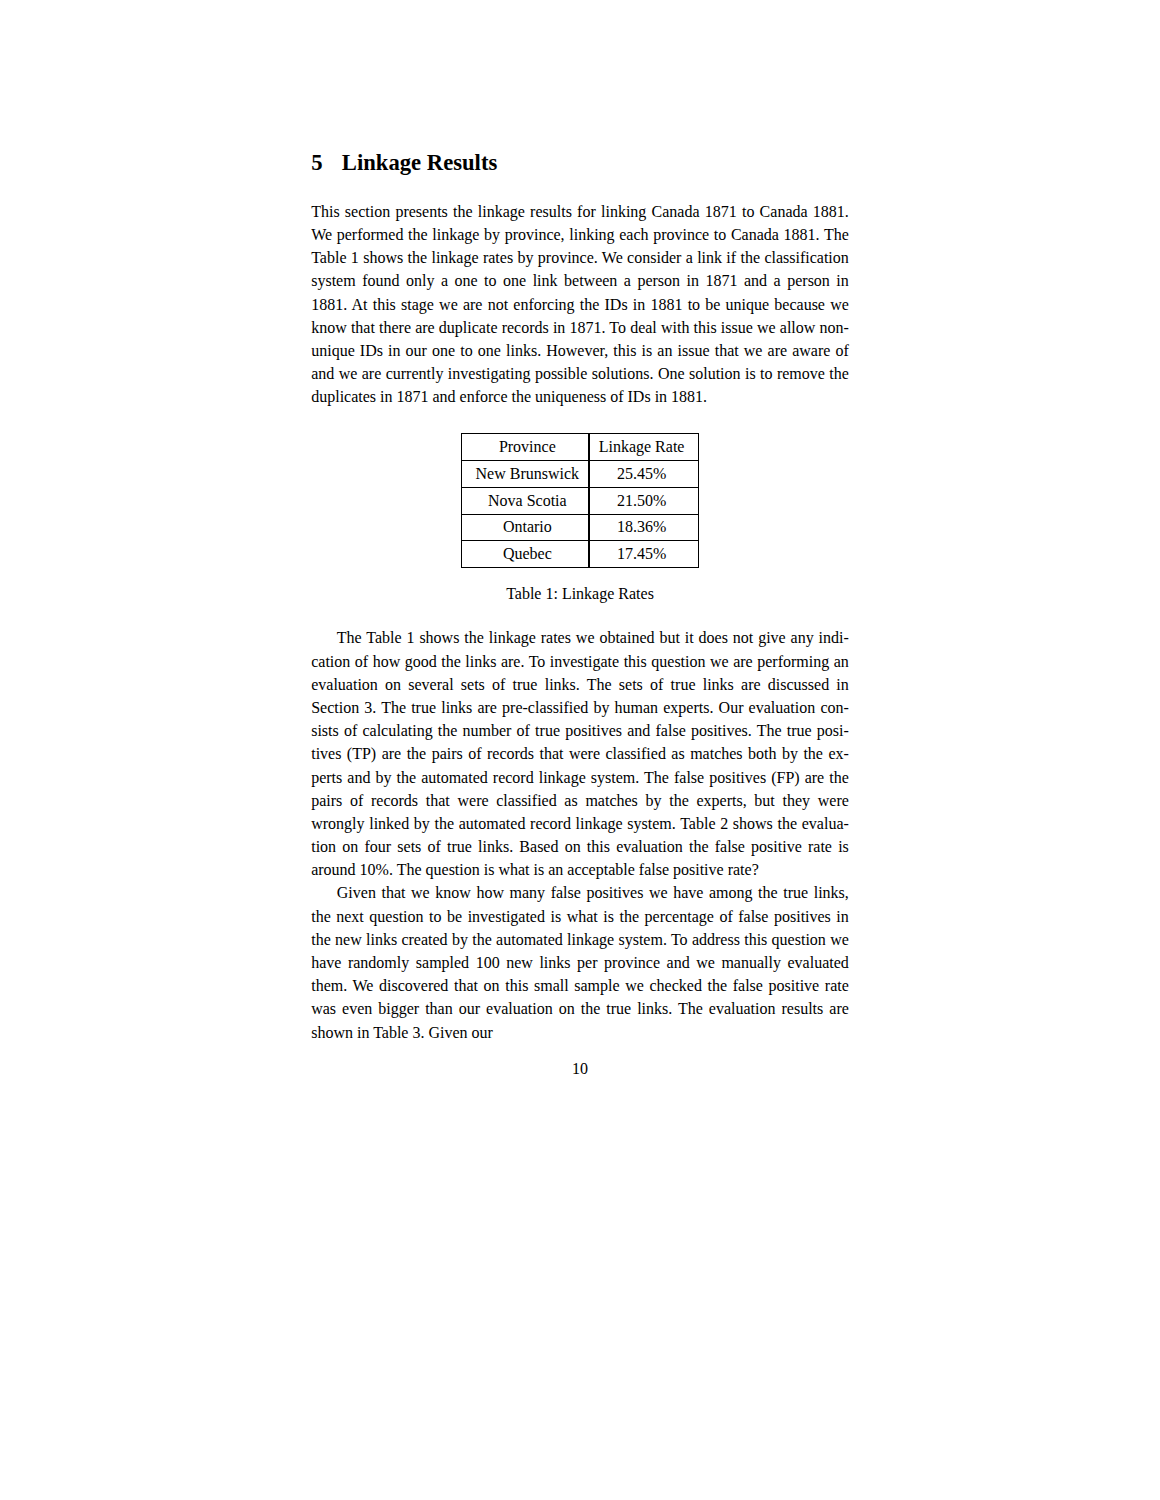5 Linkage Results
This section presents the linkage results for linking Canada 1871 to Canada 1881. We performed the linkage by province, linking each province to Canada 1881. The Table 1 shows the linkage rates by province. We consider a link if the classification system found only a one to one link between a person in 1871 and a person in 1881. At this stage we are not enforcing the IDs in 1881 to be unique because we know that there are duplicate records in 1871. To deal with this issue we allow non-unique IDs in our one to one links. However, this is an issue that we are aware of and we are currently investigating possible solutions. One solution is to remove the duplicates in 1871 and enforce the uniqueness of IDs in 1881.
| Province | Linkage Rate |
| New Brunswick | 25.45% |
| Nova Scotia | 21.50% |
| Ontario | 18.36% |
| Quebec | 17.45% |
Table 1: Linkage Rates
The Table 1 shows the linkage rates we obtained but it does not give any indication of how good the links are. To investigate this question we are performing an evaluation on several sets of true links. The sets of true links are discussed in Section 3. The true links are pre-classified by human experts. Our evaluation consists of calculating the number of true positives and false positives. The true positives (TP) are the pairs of records that were classified as matches both by the experts and by the automated record linkage system. The false positives (FP) are the pairs of records that were classified as matches by the experts, but they were wrongly linked by the automated record linkage system. Table 2 shows the evaluation on four sets of true links. Based on this evaluation the false positive rate is around 10%. The question is what is an acceptable false positive rate?
Given that we know how many false positives we have among the true links, the next question to be investigated is what is the percentage of false positives in the new links created by the automated linkage system. To address this question we have randomly sampled 100 new links per province and we manually evaluated them. We discovered that on this small sample we checked the false positive rate was even bigger than our evaluation on the true links. The evaluation results are shown in Table 3. Given our
10